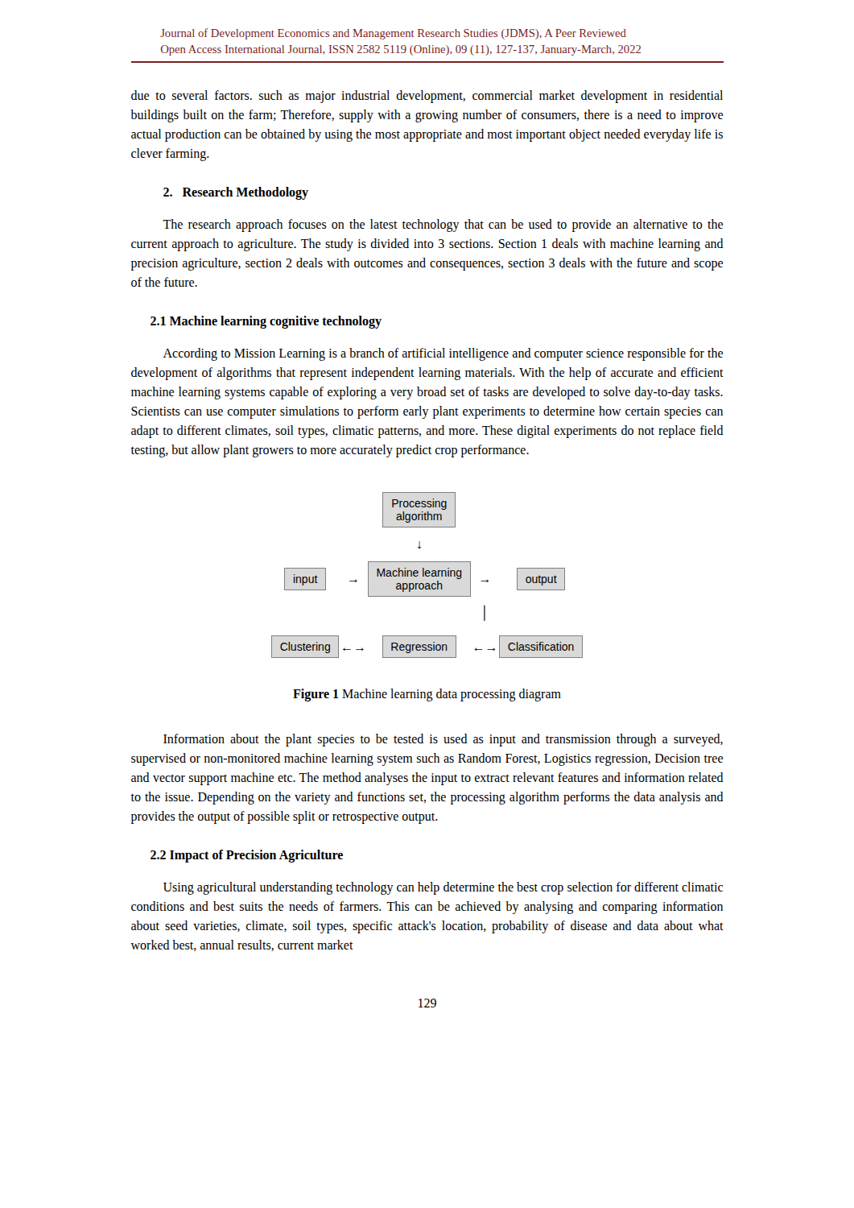Journal of Development Economics and Management Research Studies (JDMS), A Peer Reviewed
Open Access International Journal, ISSN 2582 5119 (Online), 09 (11), 127-137, January-March, 2022
due to several factors. such as major industrial development, commercial market development in residential buildings built on the farm; Therefore, supply with a growing number of consumers, there is a need to improve actual production can be obtained by using the most appropriate and most important object needed everyday life is clever farming.
2. Research Methodology
The research approach focuses on the latest technology that can be used to provide an alternative to the current approach to agriculture. The study is divided into 3 sections. Section 1 deals with machine learning and precision agriculture, section 2 deals with outcomes and consequences, section 3 deals with the future and scope of the future.
2.1 Machine learning cognitive technology
According to Mission Learning is a branch of artificial intelligence and computer science responsible for the development of algorithms that represent independent learning materials. With the help of accurate and efficient machine learning systems capable of exploring a very broad set of tasks are developed to solve day-to-day tasks. Scientists can use computer simulations to perform early plant experiments to determine how certain species can adapt to different climates, soil types, climatic patterns, and more. These digital experiments do not replace field testing, but allow plant growers to more accurately predict crop performance.
| | | Processing algorithm | | |
| | | ↓ | | |
| input | → | Machine learning approach | → | output |
| | | | │ | |
| Clustering | ←→ | Regression | ←→ | Classification |
Figure 1 Machine learning data processing diagram
Information about the plant species to be tested is used as input and transmission through a surveyed, supervised or non-monitored machine learning system such as Random Forest, Logistics regression, Decision tree and vector support machine etc. The method analyses the input to extract relevant features and information related to the issue. Depending on the variety and functions set, the processing algorithm performs the data analysis and provides the output of possible split or retrospective output.
2.2 Impact of Precision Agriculture
Using agricultural understanding technology can help determine the best crop selection for different climatic conditions and best suits the needs of farmers. This can be achieved by analysing and comparing information about seed varieties, climate, soil types, specific attack's location, probability of disease and data about what worked best, annual results, current market
129